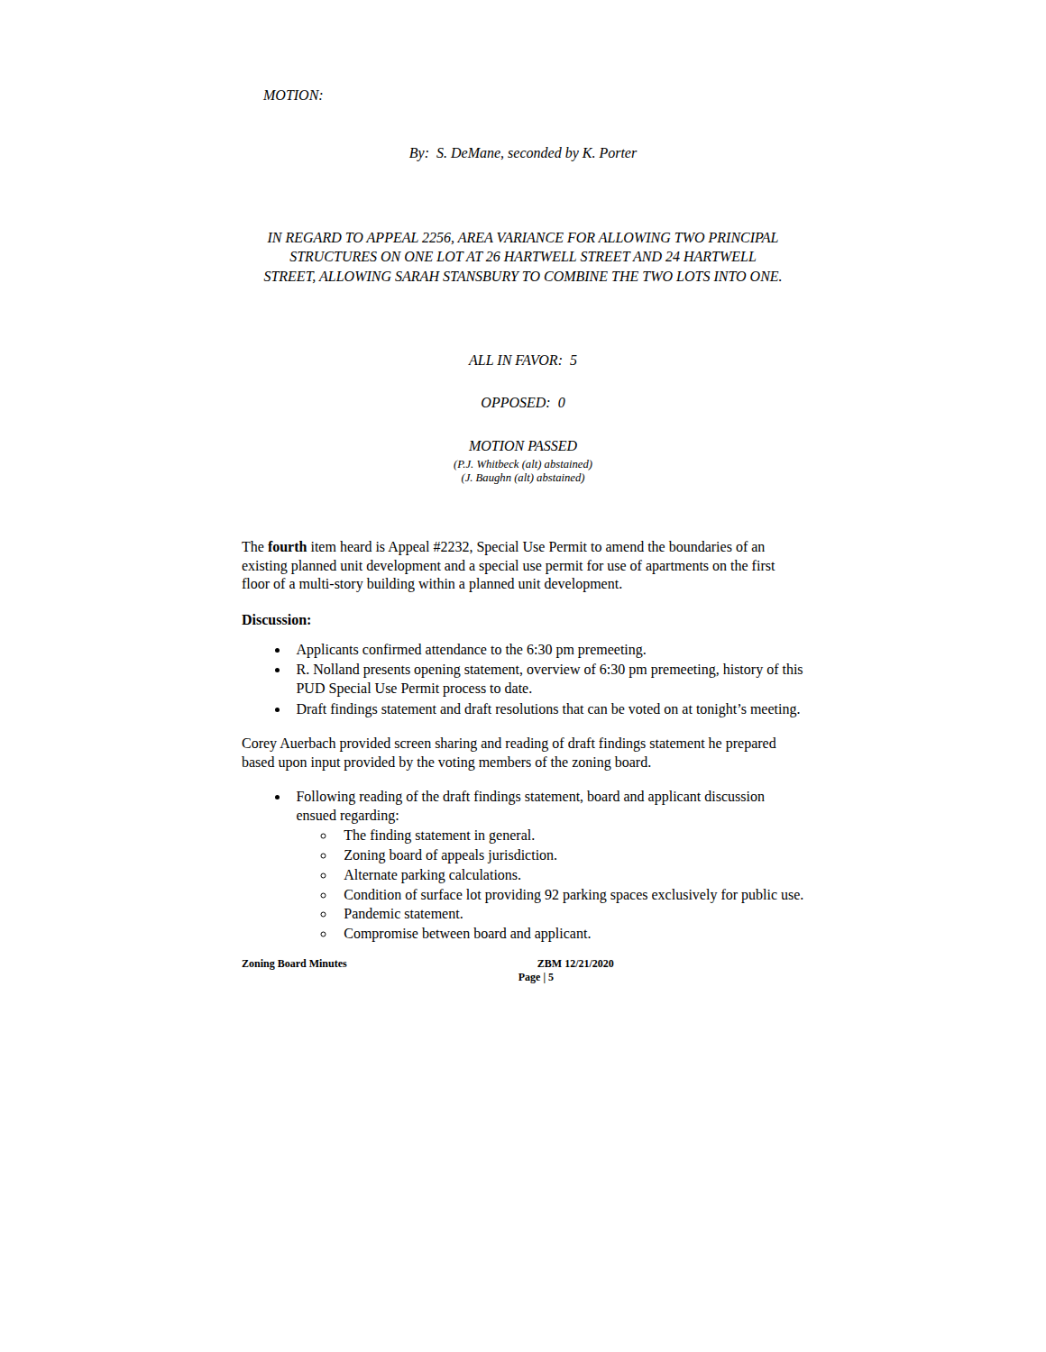MOTION:
By: S. DeMane, seconded by K. Porter
IN REGARD TO APPEAL 2256, AREA VARIANCE FOR ALLOWING TWO PRINCIPAL STRUCTURES ON ONE LOT AT 26 HARTWELL STREET AND 24 HARTWELL STREET, ALLOWING SARAH STANSBURY TO COMBINE THE TWO LOTS INTO ONE.
ALL IN FAVOR: 5
OPPOSED: 0
MOTION PASSED
(P.J. Whitbeck (alt) abstained)
(J. Baughn (alt) abstained)
The fourth item heard is Appeal #2232, Special Use Permit to amend the boundaries of an existing planned unit development and a special use permit for use of apartments on the first floor of a multi-story building within a planned unit development.
Discussion:
Applicants confirmed attendance to the 6:30 pm premeeting.
R. Nolland presents opening statement, overview of 6:30 pm premeeting, history of this PUD Special Use Permit process to date.
Draft findings statement and draft resolutions that can be voted on at tonight’s meeting.
Corey Auerbach provided screen sharing and reading of draft findings statement he prepared based upon input provided by the voting members of the zoning board.
Following reading of the draft findings statement, board and applicant discussion ensued regarding:
The finding statement in general.
Zoning board of appeals jurisdiction.
Alternate parking calculations.
Condition of surface lot providing 92 parking spaces exclusively for public use.
Pandemic statement.
Compromise between board and applicant.
Zoning Board Minutes
ZBM 12/21/2020 Page | 5